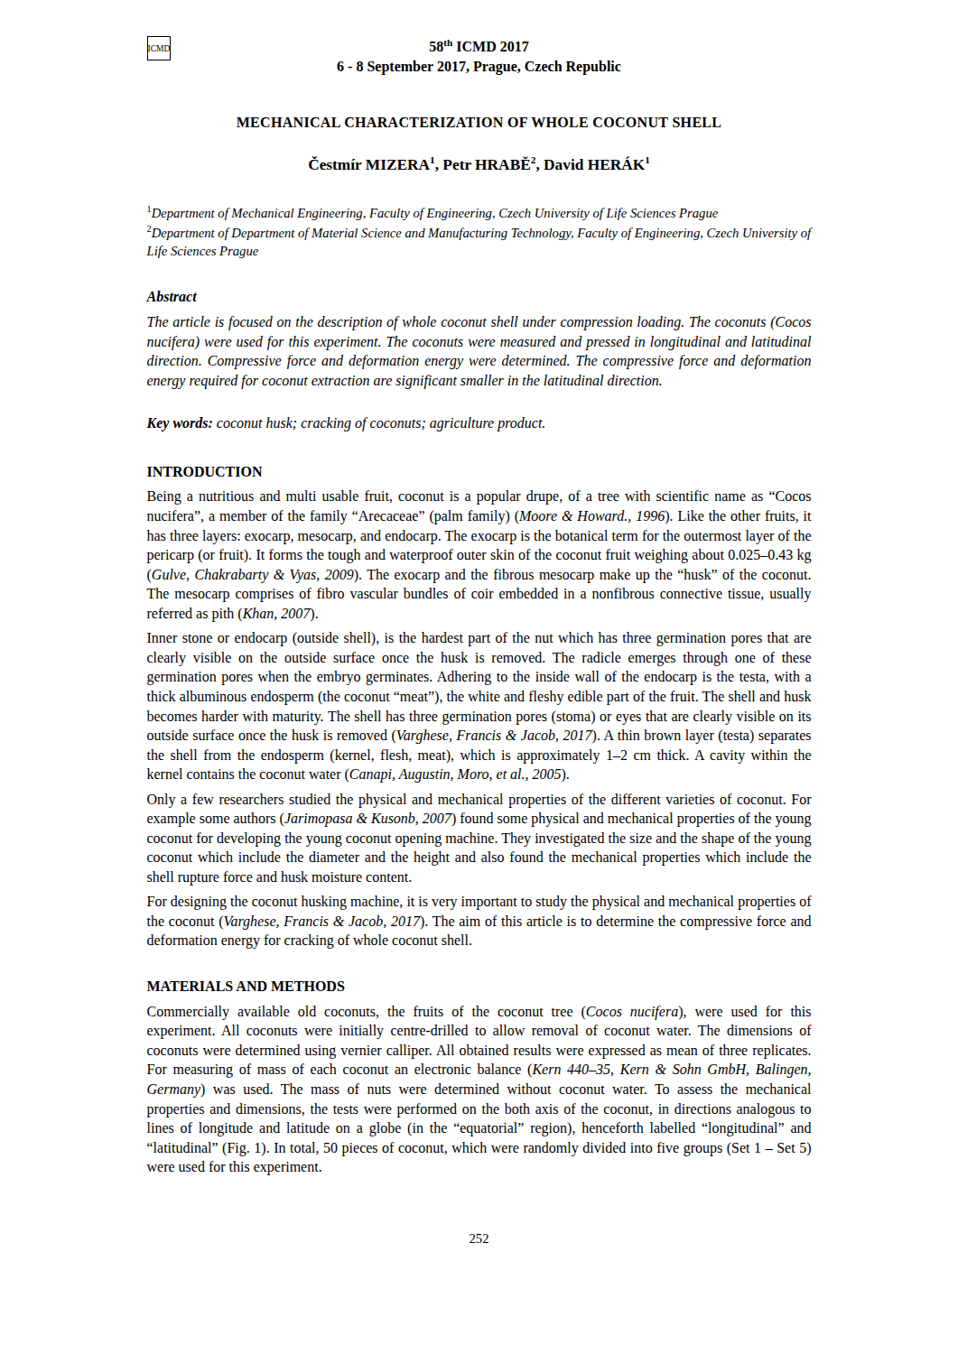ICMD
58th ICMD 2017
6 - 8 September 2017, Prague, Czech Republic
Mechanical Characterization of Whole Coconut Shell
Čestmír MIZERA1, Petr HRABĚ2, David HERÁK1
1Department of Mechanical Engineering, Faculty of Engineering, Czech University of Life Sciences Prague
2Department of Department of Material Science and Manufacturing Technology, Faculty of Engineering, Czech University of Life Sciences Prague
Abstract
The article is focused on the description of whole coconut shell under compression loading. The coconuts (Cocos nucifera) were used for this experiment. The coconuts were measured and pressed in longitudinal and latitudinal direction. Compressive force and deformation energy were determined. The compressive force and deformation energy required for coconut extraction are significant smaller in the latitudinal direction.
Key words: coconut husk; cracking of coconuts; agriculture product.
Introduction
Being a nutritious and multi usable fruit, coconut is a popular drupe, of a tree with scientific name as “Cocos nucifera”, a member of the family “Arecaceae” (palm family) (Moore & Howard., 1996). Like the other fruits, it has three layers: exocarp, mesocarp, and endocarp. The exocarp is the botanical term for the outermost layer of the pericarp (or fruit). It forms the tough and waterproof outer skin of the coconut fruit weighing about 0.025–0.43 kg (Gulve, Chakrabarty & Vyas, 2009). The exocarp and the fibrous mesocarp make up the “husk” of the coconut. The mesocarp comprises of fibro vascular bundles of coir embedded in a nonfibrous connective tissue, usually referred as pith (Khan, 2007).
Inner stone or endocarp (outside shell), is the hardest part of the nut which has three germination pores that are clearly visible on the outside surface once the husk is removed. The radicle emerges through one of these germination pores when the embryo germinates. Adhering to the inside wall of the endocarp is the testa, with a thick albuminous endosperm (the coconut “meat”), the white and fleshy edible part of the fruit. The shell and husk becomes harder with maturity. The shell has three germination pores (stoma) or eyes that are clearly visible on its outside surface once the husk is removed (Varghese, Francis & Jacob, 2017). A thin brown layer (testa) separates the shell from the endosperm (kernel, flesh, meat), which is approximately 1–2 cm thick. A cavity within the kernel contains the coconut water (Canapi, Augustin, Moro, et al., 2005).
Only a few researchers studied the physical and mechanical properties of the different varieties of coconut. For example some authors (Jarimopasa & Kusonb, 2007) found some physical and mechanical properties of the young coconut for developing the young coconut opening machine. They investigated the size and the shape of the young coconut which include the diameter and the height and also found the mechanical properties which include the shell rupture force and husk moisture content.
For designing the coconut husking machine, it is very important to study the physical and mechanical properties of the coconut (Varghese, Francis & Jacob, 2017). The aim of this article is to determine the compressive force and deformation energy for cracking of whole coconut shell.
Materials and Methods
Commercially available old coconuts, the fruits of the coconut tree (Cocos nucifera), were used for this experiment. All coconuts were initially centre-drilled to allow removal of coconut water. The dimensions of coconuts were determined using vernier calliper. All obtained results were expressed as mean of three replicates. For measuring of mass of each coconut an electronic balance (Kern 440–35, Kern & Sohn GmbH, Balingen, Germany) was used. The mass of nuts were determined without coconut water. To assess the mechanical properties and dimensions, the tests were performed on the both axis of the coconut, in directions analogous to lines of longitude and latitude on a globe (in the “equatorial” region), henceforth labelled “longitudinal” and “latitudinal” (Fig. 1). In total, 50 pieces of coconut, which were randomly divided into five groups (Set 1 – Set 5) were used for this experiment.
252